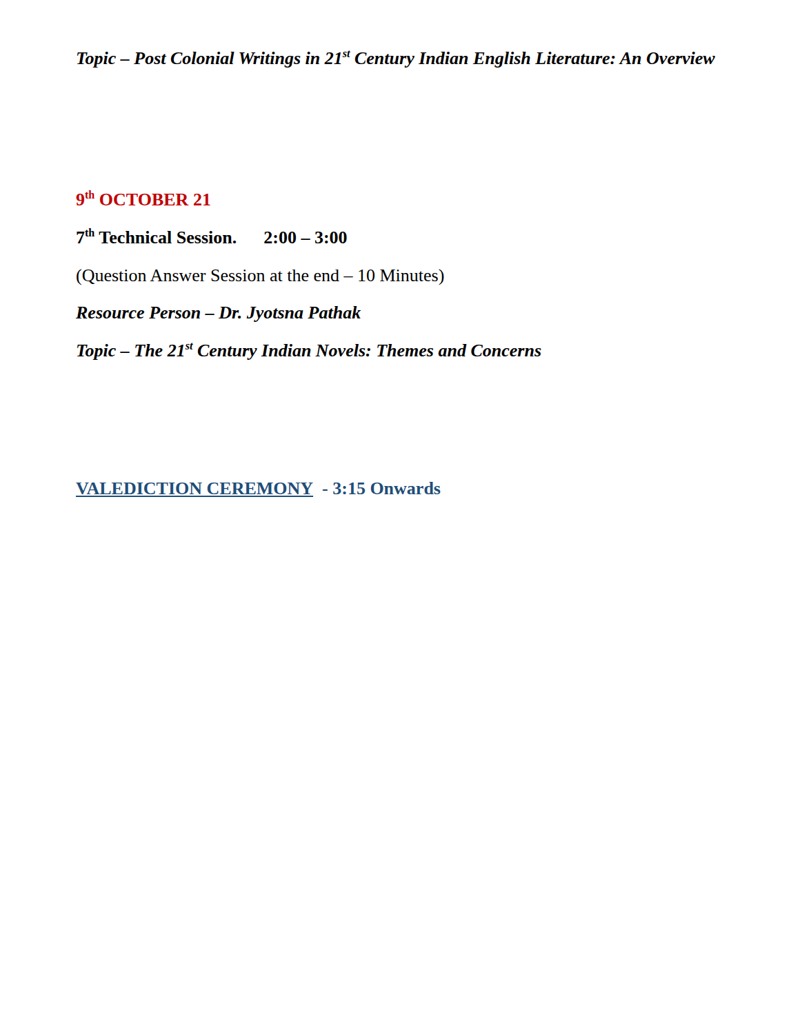Topic – Post Colonial Writings in 21st Century Indian English Literature: An Overview
9th OCTOBER 21
7th Technical Session. 2:00 – 3:00
(Question Answer Session at the end – 10 Minutes)
Resource Person – Dr. Jyotsna Pathak
Topic – The 21st Century Indian Novels: Themes and Concerns
VALEDICTION CEREMONY - 3:15 Onwards